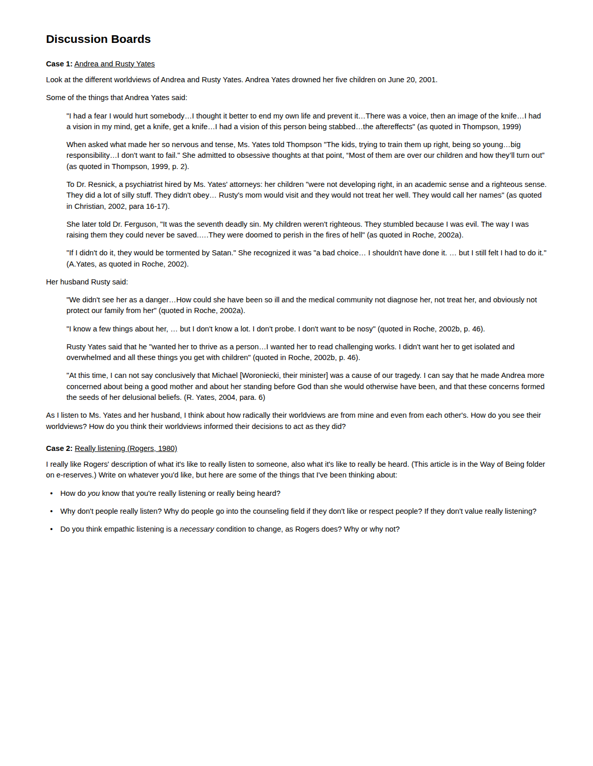Discussion Boards
Case 1: Andrea and Rusty Yates
Look at the different worldviews of Andrea and Rusty Yates. Andrea Yates drowned her five children on June 20, 2001.
Some of the things that Andrea Yates said:
"I had a fear I would hurt somebody…I thought it better to end my own life and prevent it…There was a voice, then an image of the knife…I had a vision in my mind, get a knife, get a knife…I had a vision of this person being stabbed…the aftereffects" (as quoted in Thompson, 1999)
When asked what made her so nervous and tense, Ms. Yates told Thompson "The kids, trying to train them up right, being so young…big responsibility…I don't want to fail." She admitted to obsessive thoughts at that point, “Most of them are over our children and how they’ll turn out” (as quoted in Thompson, 1999, p. 2).
To Dr. Resnick, a psychiatrist hired by Ms. Yates' attorneys: her children "were not developing right, in an academic sense and a righteous sense. They did a lot of silly stuff. They didn't obey… Rusty's mom would visit and they would not treat her well. They would call her names" (as quoted in Christian, 2002, para 16-17).
She later told Dr. Ferguson, "It was the seventh deadly sin. My children weren't righteous. They stumbled because I was evil. The way I was raising them they could never be saved.….They were doomed to perish in the fires of hell" (as quoted in Roche, 2002a).
"If I didn't do it, they would be tormented by Satan." She recognized it was "a bad choice… I shouldn't have done it. … but I still felt I had to do it." (A.Yates, as quoted in Roche, 2002).
Her husband Rusty said:
"We didn't see her as a danger…How could she have been so ill and the medical community not diagnose her, not treat her, and obviously not protect our family from her" (quoted in Roche, 2002a).
"I know a few things about her, … but I don't know a lot. I don't probe. I don't want to be nosy" (quoted in Roche, 2002b, p. 46).
Rusty Yates said that he "wanted her to thrive as a person…I wanted her to read challenging works. I didn't want her to get isolated and overwhelmed and all these things you get with children" (quoted in Roche, 2002b, p. 46).
"At this time, I can not say conclusively that Michael [Woroniecki, their minister] was a cause of our tragedy. I can say that he made Andrea more concerned about being a good mother and about her standing before God than she would otherwise have been, and that these concerns formed the seeds of her delusional beliefs. (R. Yates, 2004, para. 6)
As I listen to Ms. Yates and her husband, I think about how radically their worldviews are from mine and even from each other's. How do you see their worldviews? How do you think their worldviews informed their decisions to act as they did?
Case 2: Really listening (Rogers, 1980)
I really like Rogers' description of what it's like to really listen to someone, also what it's like to really be heard. (This article is in the Way of Being folder on e-reserves.) Write on whatever you'd like, but here are some of the things that I've been thinking about:
How do you know that you're really listening or really being heard?
Why don't people really listen? Why do people go into the counseling field if they don't like or respect people? If they don't value really listening?
Do you think empathic listening is a necessary condition to change, as Rogers does? Why or why not?